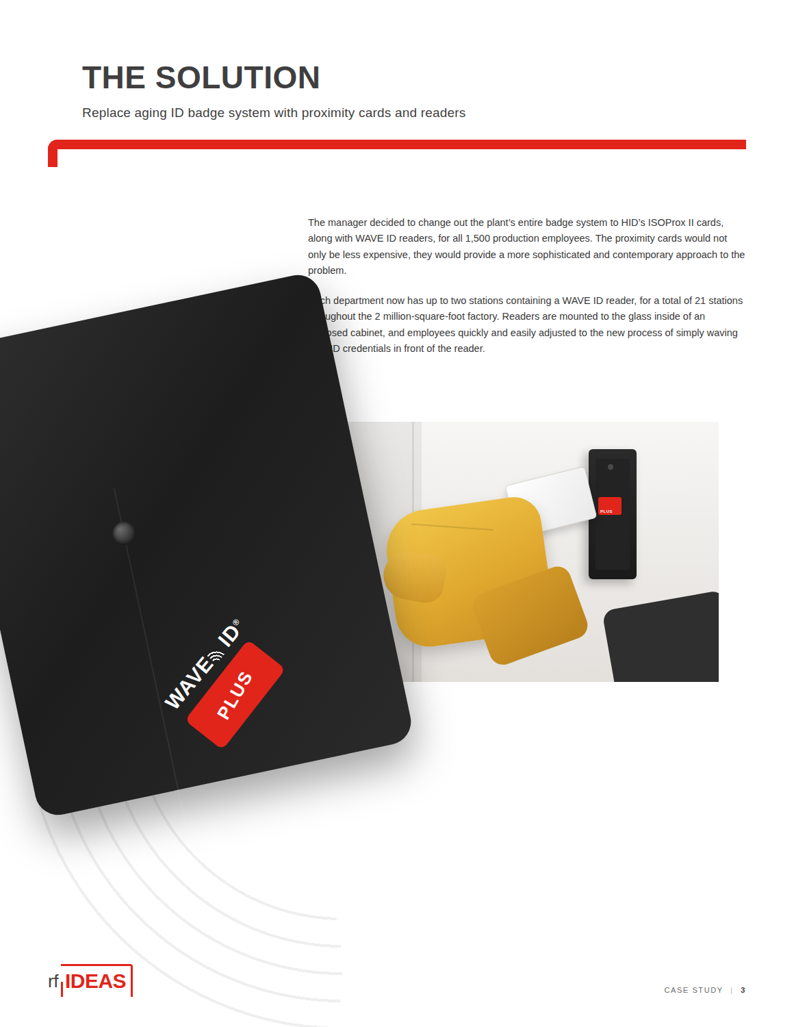THE SOLUTION
Replace aging ID badge system with proximity cards and readers
The manager decided to change out the plant’s entire badge system to HID’s ISOProx II cards, along with WAVE ID readers, for all 1,500 production employees. The proximity cards would not only be less expensive, they would provide a more sophisticated and contemporary approach to the problem.
Each department now has up to two stations containing a WAVE ID reader, for a total of 21 stations throughout the 2 million-square-foot factory. Readers are mounted to the glass inside of an enclosed cabinet, and employees quickly and easily adjusted to the new process of simply waving their ID credentials in front of the reader.
WAVE ID®
PLUS
rf IDEAS
Case Study | 3